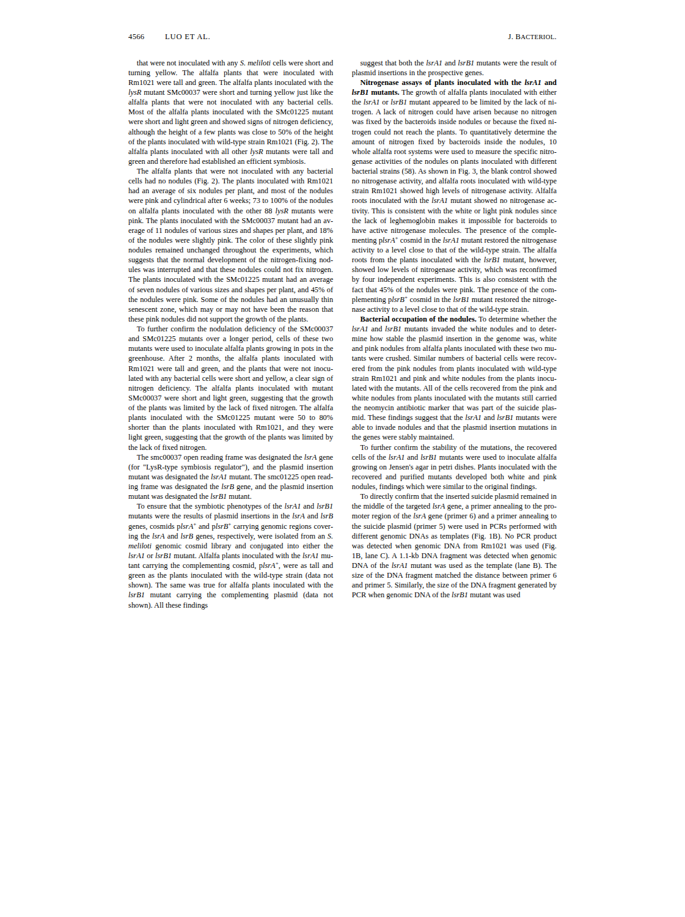4566 LUO ET AL. J. BACTERIOL.
that were not inoculated with any S. meliloti cells were short and turning yellow. The alfalfa plants that were inoculated with Rm1021 were tall and green. The alfalfa plants inoculated with the lysR mutant SMc00037 were short and turning yellow just like the alfalfa plants that were not inoculated with any bacterial cells. Most of the alfalfa plants inoculated with the SMc01225 mutant were short and light green and showed signs of nitrogen deficiency, although the height of a few plants was close to 50% of the height of the plants inoculated with wild-type strain Rm1021 (Fig. 2). The alfalfa plants inoculated with all other lysR mutants were tall and green and therefore had established an efficient symbiosis.
The alfalfa plants that were not inoculated with any bacterial cells had no nodules (Fig. 2). The plants inoculated with Rm1021 had an average of six nodules per plant, and most of the nodules were pink and cylindrical after 6 weeks; 73 to 100% of the nodules on alfalfa plants inoculated with the other 88 lysR mutants were pink. The plants inoculated with the SMc00037 mutant had an average of 11 nodules of various sizes and shapes per plant, and 18% of the nodules were slightly pink. The color of these slightly pink nodules remained unchanged throughout the experiments, which suggests that the normal development of the nitrogen-fixing nodules was interrupted and that these nodules could not fix nitrogen. The plants inoculated with the SMc01225 mutant had an average of seven nodules of various sizes and shapes per plant, and 45% of the nodules were pink. Some of the nodules had an unusually thin senescent zone, which may or may not have been the reason that these pink nodules did not support the growth of the plants.
To further confirm the nodulation deficiency of the SMc00037 and SMc01225 mutants over a longer period, cells of these two mutants were used to inoculate alfalfa plants growing in pots in the greenhouse. After 2 months, the alfalfa plants inoculated with Rm1021 were tall and green, and the plants that were not inoculated with any bacterial cells were short and yellow, a clear sign of nitrogen deficiency. The alfalfa plants inoculated with mutant SMc00037 were short and light green, suggesting that the growth of the plants was limited by the lack of fixed nitrogen. The alfalfa plants inoculated with the SMc01225 mutant were 50 to 80% shorter than the plants inoculated with Rm1021, and they were light green, suggesting that the growth of the plants was limited by the lack of fixed nitrogen.
The smc00037 open reading frame was designated the lsrA gene (for "LysR-type symbiosis regulator"), and the plasmid insertion mutant was designated the lsrA1 mutant. The smc01225 open reading frame was designated the lsrB gene, and the plasmid insertion mutant was designated the lsrB1 mutant.
To ensure that the symbiotic phenotypes of the lsrA1 and lsrB1 mutants were the results of plasmid insertions in the lsrA and lsrB genes, cosmids plsrA+ and plsrB+ carrying genomic regions covering the lsrA and lsrB genes, respectively, were isolated from an S. meliloti genomic cosmid library and conjugated into either the lsrA1 or lsrB1 mutant. Alfalfa plants inoculated with the lsrA1 mutant carrying the complementing cosmid, plsrA+, were as tall and green as the plants inoculated with the wild-type strain (data not shown). The same was true for alfalfa plants inoculated with the lsrB1 mutant carrying the complementing plasmid (data not shown). All these findings
suggest that both the lsrA1 and lsrB1 mutants were the result of plasmid insertions in the prospective genes.
Nitrogenase assays of plants inoculated with the lsrA1 and lsrB1 mutants. The growth of alfalfa plants inoculated with either the lsrA1 or lsrB1 mutant appeared to be limited by the lack of nitrogen. A lack of nitrogen could have arisen because no nitrogen was fixed by the bacteroids inside nodules or because the fixed nitrogen could not reach the plants. To quantitatively determine the amount of nitrogen fixed by bacteroids inside the nodules, 10 whole alfalfa root systems were used to measure the specific nitrogenase activities of the nodules on plants inoculated with different bacterial strains (58). As shown in Fig. 3, the blank control showed no nitrogenase activity, and alfalfa roots inoculated with wild-type strain Rm1021 showed high levels of nitrogenase activity. Alfalfa roots inoculated with the lsrA1 mutant showed no nitrogenase activity. This is consistent with the white or light pink nodules since the lack of leghemoglobin makes it impossible for bacteroids to have active nitrogenase molecules. The presence of the complementing plsrA+ cosmid in the lsrA1 mutant restored the nitrogenase activity to a level close to that of the wild-type strain. The alfalfa roots from the plants inoculated with the lsrB1 mutant, however, showed low levels of nitrogenase activity, which was reconfirmed by four independent experiments. This is also consistent with the fact that 45% of the nodules were pink. The presence of the complementing plsrB+ cosmid in the lsrB1 mutant restored the nitrogenase activity to a level close to that of the wild-type strain.
Bacterial occupation of the nodules. To determine whether the lsrA1 and lsrB1 mutants invaded the white nodules and to determine how stable the plasmid insertion in the genome was, white and pink nodules from alfalfa plants inoculated with these two mutants were crushed. Similar numbers of bacterial cells were recovered from the pink nodules from plants inoculated with wild-type strain Rm1021 and pink and white nodules from the plants inoculated with the mutants. All of the cells recovered from the pink and white nodules from plants inoculated with the mutants still carried the neomycin antibiotic marker that was part of the suicide plasmid. These findings suggest that the lsrA1 and lsrB1 mutants were able to invade nodules and that the plasmid insertion mutations in the genes were stably maintained.
To further confirm the stability of the mutations, the recovered cells of the lsrA1 and lsrB1 mutants were used to inoculate alfalfa growing on Jensen's agar in petri dishes. Plants inoculated with the recovered and purified mutants developed both white and pink nodules, findings which were similar to the original findings.
To directly confirm that the inserted suicide plasmid remained in the middle of the targeted lsrA gene, a primer annealing to the promoter region of the lsrA gene (primer 6) and a primer annealing to the suicide plasmid (primer 5) were used in PCRs performed with different genomic DNAs as templates (Fig. 1B). No PCR product was detected when genomic DNA from Rm1021 was used (Fig. 1B, lane C). A 1.1-kb DNA fragment was detected when genomic DNA of the lsrA1 mutant was used as the template (lane B). The size of the DNA fragment matched the distance between primer 6 and primer 5. Similarly, the size of the DNA fragment generated by PCR when genomic DNA of the lsrB1 mutant was used